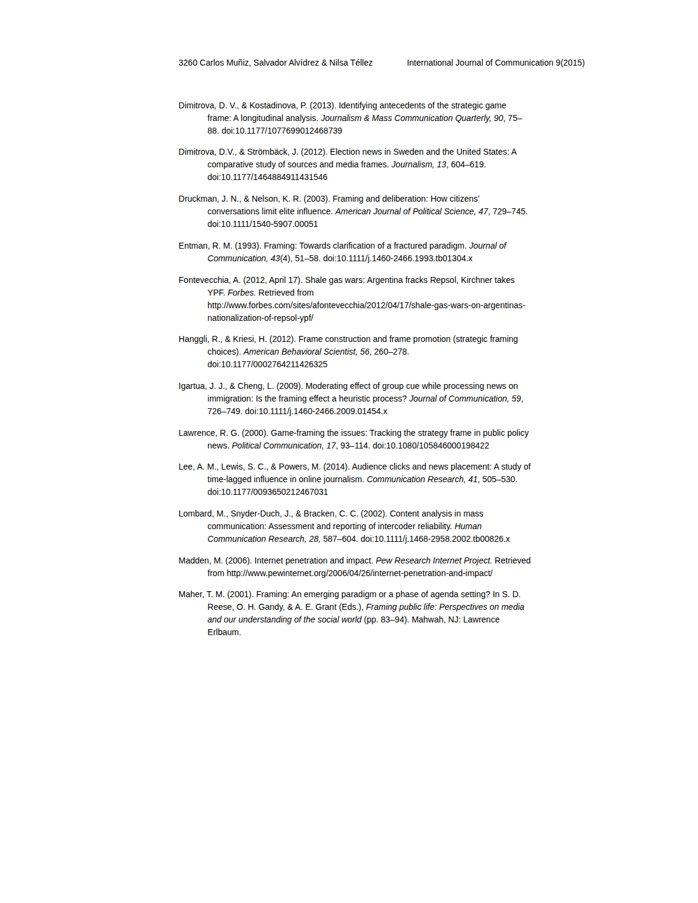3260 Carlos Muñiz, Salvador Alvídrez & Nilsa Téllez International Journal of Communication 9(2015)
Dimitrova, D. V., & Kostadinova, P. (2013). Identifying antecedents of the strategic game frame: A longitudinal analysis. Journalism & Mass Communication Quarterly, 90, 75–88. doi:10.1177/1077699012468739
Dimitrova, D.V., & Strömbäck, J. (2012). Election news in Sweden and the United States: A comparative study of sources and media frames. Journalism, 13, 604–619. doi:10.1177/1464884911431546
Druckman, J. N., & Nelson, K. R. (2003). Framing and deliberation: How citizens’ conversations limit elite influence. American Journal of Political Science, 47, 729–745. doi:10.1111/1540-5907.00051
Entman, R. M. (1993). Framing: Towards clarification of a fractured paradigm. Journal of Communication, 43(4), 51–58. doi:10.1111/j.1460-2466.1993.tb01304.x
Fontevecchia, A. (2012, April 17). Shale gas wars: Argentina fracks Repsol, Kirchner takes YPF. Forbes. Retrieved from http://www.forbes.com/sites/afontevecchia/2012/04/17/shale-gas-wars-on-argentinas-nationalization-of-repsol-ypf/
Hanggli, R., & Kriesi, H. (2012). Frame construction and frame promotion (strategic framing choices). American Behavioral Scientist, 56, 260–278. doi:10.1177/0002764211426325
Igartua, J. J., & Cheng, L. (2009). Moderating effect of group cue while processing news on immigration: Is the framing effect a heuristic process? Journal of Communication, 59, 726–749. doi:10.1111/j.1460-2466.2009.01454.x
Lawrence, R. G. (2000). Game-framing the issues: Tracking the strategy frame in public policy news. Political Communication, 17, 93–114. doi:10.1080/105846000198422
Lee, A. M., Lewis, S. C., & Powers, M. (2014). Audience clicks and news placement: A study of time-lagged influence in online journalism. Communication Research, 41, 505–530. doi:10.1177/0093650212467031
Lombard, M., Snyder-Duch, J., & Bracken, C. C. (2002). Content analysis in mass communication: Assessment and reporting of intercoder reliability. Human Communication Research, 28, 587–604. doi:10.1111/j.1468-2958.2002.tb00826.x
Madden, M. (2006). Internet penetration and impact. Pew Research Internet Project. Retrieved from http://www.pewinternet.org/2006/04/26/internet-penetration-and-impact/
Maher, T. M. (2001). Framing: An emerging paradigm or a phase of agenda setting? In S. D. Reese, O. H. Gandy, & A. E. Grant (Eds.), Framing public life: Perspectives on media and our understanding of the social world (pp. 83–94). Mahwah, NJ: Lawrence Erlbaum.